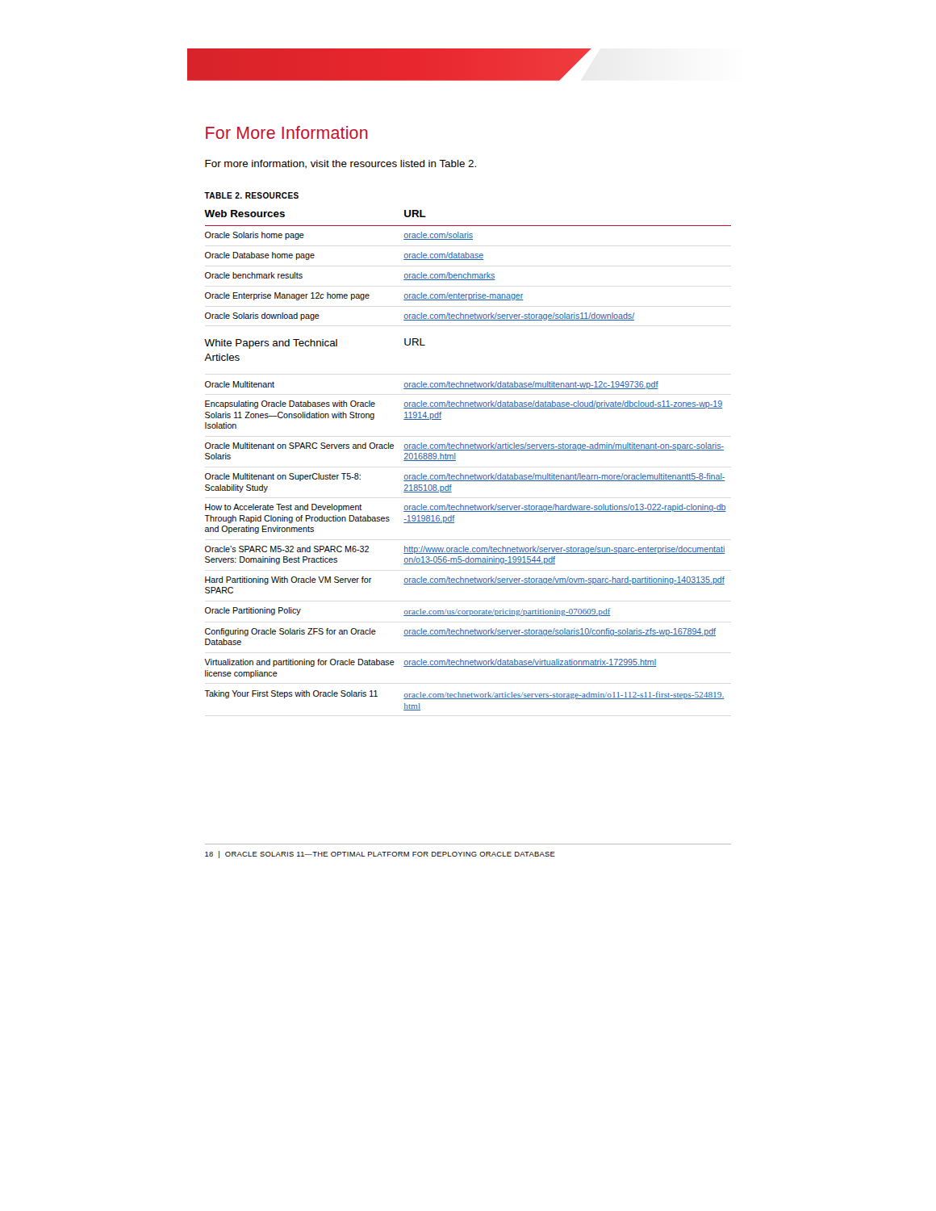For More Information
For more information, visit the resources listed in Table 2.
TABLE 2. RESOURCES
| Web Resources | URL |
| --- | --- |
| Oracle Solaris home page | oracle.com/solaris |
| Oracle Database home page | oracle.com/database |
| Oracle benchmark results | oracle.com/benchmarks |
| Oracle Enterprise Manager 12 c home page | oracle.com/enterprise-manager |
| Oracle Solaris download page | oracle.com/technetwork/server-storage/solaris11/downloads/ |
| White Papers and Technical Articles | URL |
| Oracle Multitenant | oracle.com/technetwork/database/multitenant-wp-12c-1949736.pdf |
| Encapsulating Oracle Databases with Oracle Solaris 11 Zones—Consolidation with Strong Isolation | oracle.com/technetwork/database/database-cloud/private/dbcloud-s11-zones-wp-1911914.pdf |
| Oracle Multitenant on SPARC Servers and Oracle Solaris | oracle.com/technetwork/articles/servers-storage-admin/multitenant-on-sparc-solaris-2016889.html |
| Oracle Multitenant on SuperCluster T5-8: Scalability Study | oracle.com/technetwork/database/multitenant/learn-more/oraclemultitenantt5-8-final-2185108.pdf |
| How to Accelerate Test and Development Through Rapid Cloning of Production Databases and Operating Environments | oracle.com/technetwork/server-storage/hardware-solutions/o13-022-rapid-cloning-db-1919816.pdf |
| Oracle’s SPARC M5-32 and SPARC M6-32 Servers: Domaining Best Practices | http://www.oracle.com/technetwork/server-storage/sun-sparc-enterprise/documentation/o13-056-m5-domaining-1991544.pdf |
| Hard Partitioning With Oracle VM Server for SPARC | oracle.com/technetwork/server-storage/vm/ovm-sparc-hard-partitioning-1403135.pdf |
| Oracle Partitioning Policy | oracle.com/us/corporate/pricing/partitioning-070609.pdf |
| Configuring Oracle Solaris ZFS for an Oracle Database | oracle.com/technetwork/server-storage/solaris10/config-solaris-zfs-wp-167894.pdf |
| Virtualization and partitioning for Oracle Database license compliance | oracle.com/technetwork/database/virtualizationmatrix-172995.html |
| Taking Your First Steps with Oracle Solaris 11 | oracle.com/technetwork/articles/servers-storage-admin/o11-112-s11-first-steps-524819.html |
18 | ORACLE SOLARIS 11—THE OPTIMAL PLATFORM FOR DEPLOYING ORACLE DATABASE